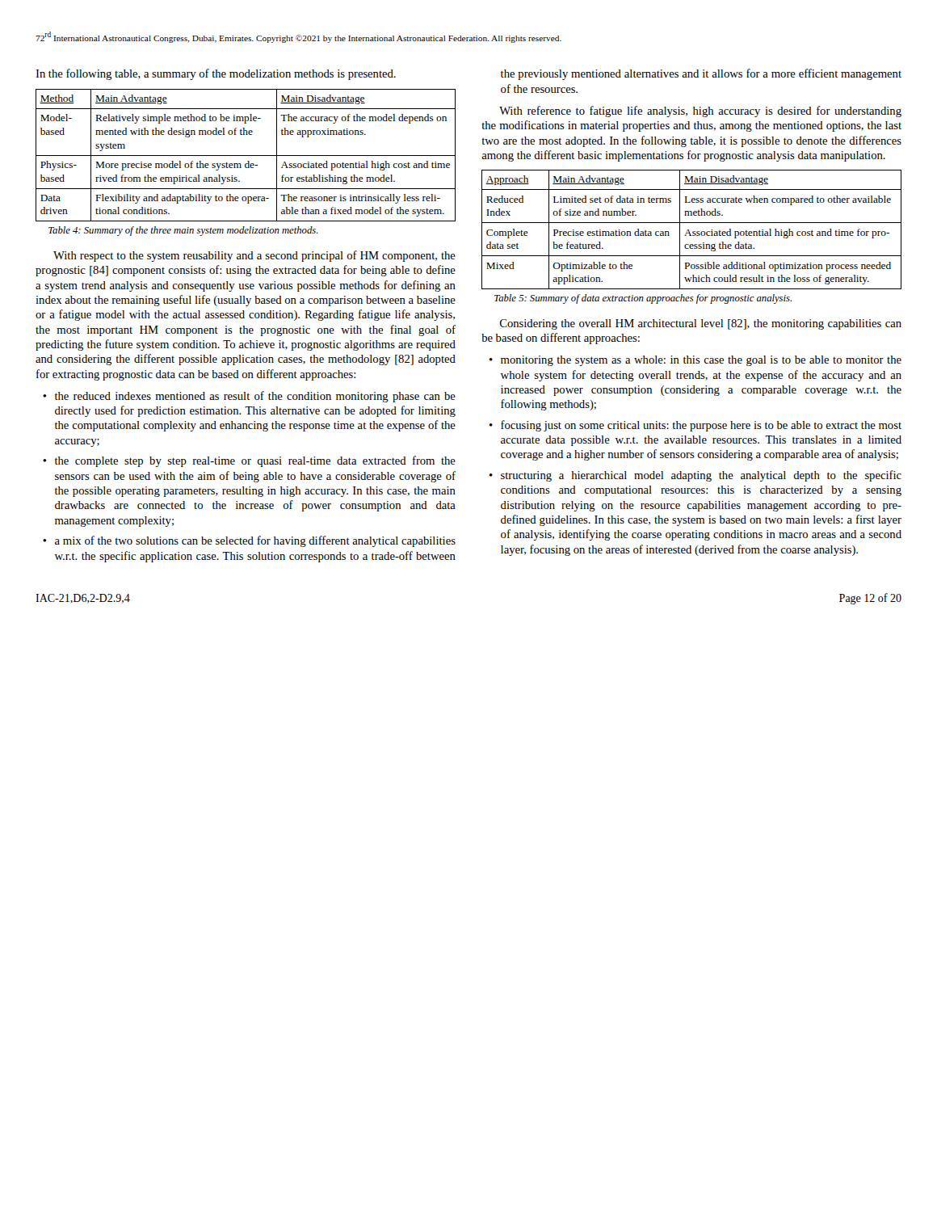72rd International Astronautical Congress, Dubai, Emirates. Copyright ©2021 by the International Astronautical Federation. All rights reserved.
In the following table, a summary of the modelization methods is presented.
| Method | Main Advantage | Main Disadvantage |
| --- | --- | --- |
| Model-based | Relatively simple method to be implemented with the design model of the system | The accuracy of the model depends on the approximations. |
| Physics-based | More precise model of the system derived from the empirical analysis. | Associated potential high cost and time for establishing the model. |
| Data driven | Flexibility and adaptability to the operational conditions. | The reasoner is intrinsically less reliable than a fixed model of the system. |
Table 4: Summary of the three main system modelization methods.
With respect to the system reusability and a second principal of HM component, the prognostic [84] component consists of: using the extracted data for being able to define a system trend analysis and consequently use various possible methods for defining an index about the remaining useful life (usually based on a comparison between a baseline or a fatigue model with the actual assessed condition). Regarding fatigue life analysis, the most important HM component is the prognostic one with the final goal of predicting the future system condition. To achieve it, prognostic algorithms are required and considering the different possible application cases, the methodology [82] adopted for extracting prognostic data can be based on different approaches:
the reduced indexes mentioned as result of the condition monitoring phase can be directly used for prediction estimation. This alternative can be adopted for limiting the computational complexity and enhancing the response time at the expense of the accuracy;
the complete step by step real-time or quasi real-time data extracted from the sensors can be used with the aim of being able to have a considerable coverage of the possible operating parameters, resulting in high accuracy. In this case, the main drawbacks are connected to the increase of power consumption and data management complexity;
a mix of the two solutions can be selected for having different analytical capabilities w.r.t. the specific application case. This solution corresponds to a trade-off between the previously mentioned alternatives and it allows for a more efficient management of the resources.
With reference to fatigue life analysis, high accuracy is desired for understanding the modifications in material properties and thus, among the mentioned options, the last two are the most adopted. In the following table, it is possible to denote the differences among the different basic implementations for prognostic analysis data manipulation.
| Approach | Main Advantage | Main Disadvantage |
| --- | --- | --- |
| Reduced Index | Limited set of data in terms of size and number. | Less accurate when compared to other available methods. |
| Complete data set | Precise estimation data can be featured. | Associated potential high cost and time for processing the data. |
| Mixed | Optimizable to the application. | Possible additional optimization process needed which could result in the loss of generality. |
Table 5: Summary of data extraction approaches for prognostic analysis.
Considering the overall HM architectural level [82], the monitoring capabilities can be based on different approaches:
monitoring the system as a whole: in this case the goal is to be able to monitor the whole system for detecting overall trends, at the expense of the accuracy and an increased power consumption (considering a comparable coverage w.r.t. the following methods);
focusing just on some critical units: the purpose here is to be able to extract the most accurate data possible w.r.t. the available resources. This translates in a limited coverage and a higher number of sensors considering a comparable area of analysis;
structuring a hierarchical model adapting the analytical depth to the specific conditions and computational resources: this is characterized by a sensing distribution relying on the resource capabilities management according to pre-defined guidelines. In this case, the system is based on two main levels: a first layer of analysis, identifying the coarse operating conditions in macro areas and a second layer, focusing on the areas of interested (derived from the coarse analysis).
IAC-21,D6,2-D2.9,4 Page 12 of 20